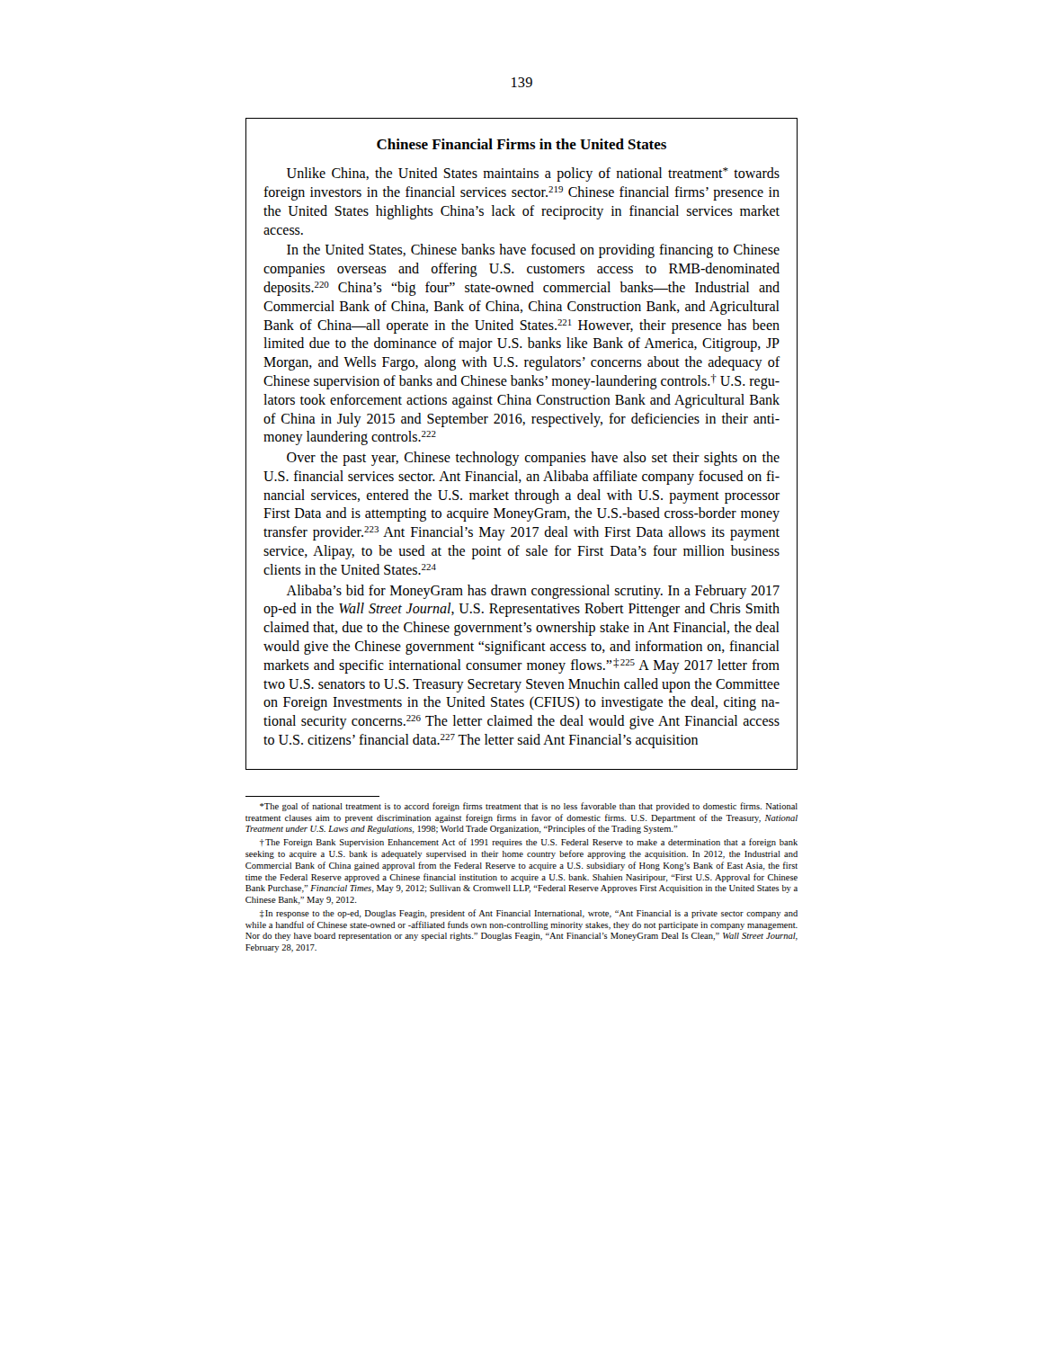139
Chinese Financial Firms in the United States
Unlike China, the United States maintains a policy of national treatment* towards foreign investors in the financial services sector.219 Chinese financial firms’ presence in the United States highlights China’s lack of reciprocity in financial services market access.
In the United States, Chinese banks have focused on providing financing to Chinese companies overseas and offering U.S. customers access to RMB-denominated deposits.220 China’s “big four” state-owned commercial banks—the Industrial and Commercial Bank of China, Bank of China, China Construction Bank, and Agricultural Bank of China—all operate in the United States.221 However, their presence has been limited due to the dominance of major U.S. banks like Bank of America, Citigroup, JP Morgan, and Wells Fargo, along with U.S. regulators’ concerns about the adequacy of Chinese supervision of banks and Chinese banks’ money-laundering controls.† U.S. regulators took enforcement actions against China Construction Bank and Agricultural Bank of China in July 2015 and September 2016, respectively, for deficiencies in their anti-money laundering controls.222
Over the past year, Chinese technology companies have also set their sights on the U.S. financial services sector. Ant Financial, an Alibaba affiliate company focused on financial services, entered the U.S. market through a deal with U.S. payment processor First Data and is attempting to acquire MoneyGram, the U.S.-based cross-border money transfer provider.223 Ant Financial’s May 2017 deal with First Data allows its payment service, Alipay, to be used at the point of sale for First Data’s four million business clients in the United States.224
Alibaba’s bid for MoneyGram has drawn congressional scrutiny. In a February 2017 op-ed in the Wall Street Journal, U.S. Representatives Robert Pittenger and Chris Smith claimed that, due to the Chinese government’s ownership stake in Ant Financial, the deal would give the Chinese government “significant access to, and information on, financial markets and specific international consumer money flows.”‡225 A May 2017 letter from two U.S. senators to U.S. Treasury Secretary Steven Mnuchin called upon the Committee on Foreign Investments in the United States (CFIUS) to investigate the deal, citing national security concerns.226 The letter claimed the deal would give Ant Financial access to U.S. citizens’ financial data.227 The letter said Ant Financial’s acquisition
*The goal of national treatment is to accord foreign firms treatment that is no less favorable than that provided to domestic firms. National treatment clauses aim to prevent discrimination against foreign firms in favor of domestic firms. U.S. Department of the Treasury, National Treatment under U.S. Laws and Regulations, 1998; World Trade Organization, “Principles of the Trading System.”
†The Foreign Bank Supervision Enhancement Act of 1991 requires the U.S. Federal Reserve to make a determination that a foreign bank seeking to acquire a U.S. bank is adequately supervised in their home country before approving the acquisition. In 2012, the Industrial and Commercial Bank of China gained approval from the Federal Reserve to acquire a U.S. subsidiary of Hong Kong’s Bank of East Asia, the first time the Federal Reserve approved a Chinese financial institution to acquire a U.S. bank. Shahien Nasiripour, “First U.S. Approval for Chinese Bank Purchase,” Financial Times, May 9, 2012; Sullivan & Cromwell LLP, “Federal Reserve Approves First Acquisition in the United States by a Chinese Bank,” May 9, 2012.
‡In response to the op-ed, Douglas Feagin, president of Ant Financial International, wrote, “Ant Financial is a private sector company and while a handful of Chinese state-owned or -affiliated funds own non-controlling minority stakes, they do not participate in company management. Nor do they have board representation or any special rights.” Douglas Feagin, “Ant Financial’s MoneyGram Deal Is Clean,” Wall Street Journal, February 28, 2017.